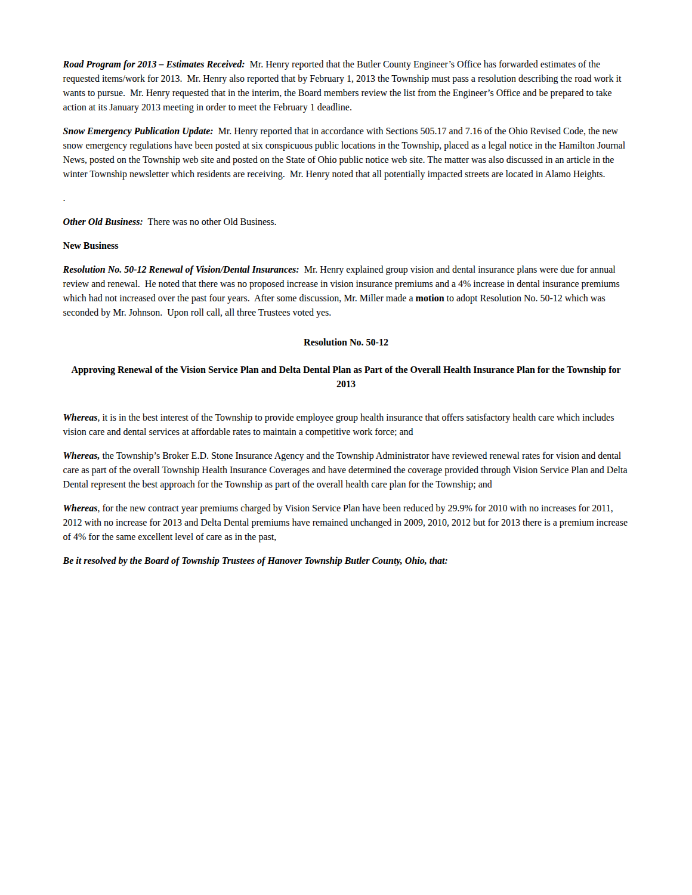Road Program for 2013 – Estimates Received: Mr. Henry reported that the Butler County Engineer’s Office has forwarded estimates of the requested items/work for 2013. Mr. Henry also reported that by February 1, 2013 the Township must pass a resolution describing the road work it wants to pursue. Mr. Henry requested that in the interim, the Board members review the list from the Engineer’s Office and be prepared to take action at its January 2013 meeting in order to meet the February 1 deadline.
Snow Emergency Publication Update: Mr. Henry reported that in accordance with Sections 505.17 and 7.16 of the Ohio Revised Code, the new snow emergency regulations have been posted at six conspicuous public locations in the Township, placed as a legal notice in the Hamilton Journal News, posted on the Township web site and posted on the State of Ohio public notice web site. The matter was also discussed in an article in the winter Township newsletter which residents are receiving. Mr. Henry noted that all potentially impacted streets are located in Alamo Heights.
.
Other Old Business: There was no other Old Business.
New Business
Resolution No. 50-12 Renewal of Vision/Dental Insurances: Mr. Henry explained group vision and dental insurance plans were due for annual review and renewal. He noted that there was no proposed increase in vision insurance premiums and a 4% increase in dental insurance premiums which had not increased over the past four years. After some discussion, Mr. Miller made a motion to adopt Resolution No. 50-12 which was seconded by Mr. Johnson. Upon roll call, all three Trustees voted yes.
Resolution No. 50-12
Approving Renewal of the Vision Service Plan and Delta Dental Plan as Part of the Overall Health Insurance Plan for the Township for 2013
Whereas, it is in the best interest of the Township to provide employee group health insurance that offers satisfactory health care which includes vision care and dental services at affordable rates to maintain a competitive work force; and
Whereas, the Township’s Broker E.D. Stone Insurance Agency and the Township Administrator have reviewed renewal rates for vision and dental care as part of the overall Township Health Insurance Coverages and have determined the coverage provided through Vision Service Plan and Delta Dental represent the best approach for the Township as part of the overall health care plan for the Township; and
Whereas, for the new contract year premiums charged by Vision Service Plan have been reduced by 29.9% for 2010 with no increases for 2011, 2012 with no increase for 2013 and Delta Dental premiums have remained unchanged in 2009, 2010, 2012 but for 2013 there is a premium increase of 4% for the same excellent level of care as in the past,
Be it resolved by the Board of Township Trustees of Hanover Township Butler County, Ohio, that: